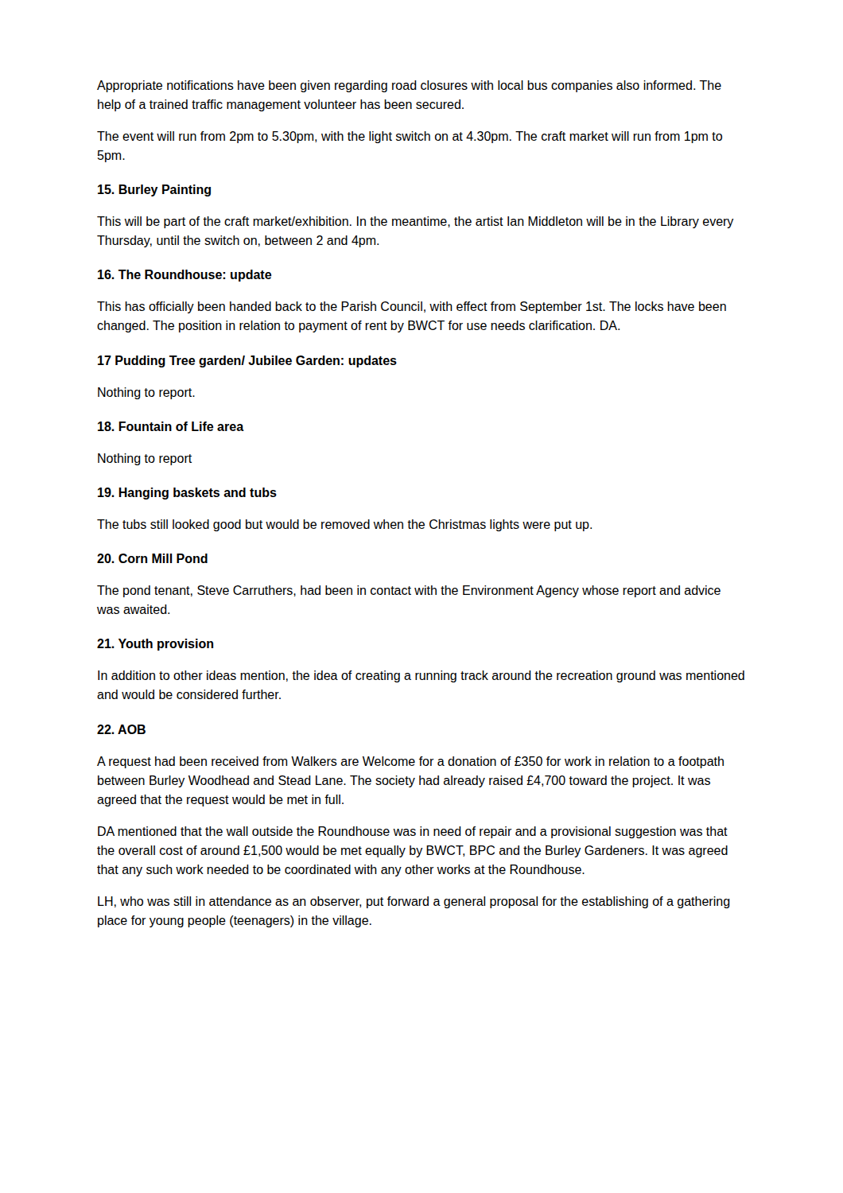Appropriate notifications have been given regarding road closures with local bus companies also informed. The help of a trained traffic management volunteer has been secured.
The event will run from 2pm to 5.30pm, with the light switch on at 4.30pm. The craft market will run from 1pm to 5pm.
15. Burley Painting
This will be part of the craft market/exhibition. In the meantime, the artist Ian Middleton will be in the Library every Thursday, until the switch on, between 2 and 4pm.
16. The Roundhouse: update
This has officially been handed back to the Parish Council, with effect from September 1st. The locks have been changed. The position in relation to payment of rent by BWCT for use needs clarification. DA.
17 Pudding Tree garden/ Jubilee Garden: updates
Nothing to report.
18. Fountain of Life area
Nothing to report
19. Hanging baskets and tubs
The tubs still looked good but would be removed when the Christmas lights were put up.
20. Corn Mill Pond
The pond tenant, Steve Carruthers, had been in contact with the Environment Agency whose report and advice was awaited.
21. Youth provision
In addition to other ideas mention, the idea of creating a running track around the recreation ground was mentioned and would be considered further.
22. AOB
A request had been received from Walkers are Welcome for a donation of £350 for work in relation to a footpath between Burley Woodhead and Stead Lane. The society had already raised £4,700 toward the project. It was agreed that the request would be met in full.
DA mentioned that the wall outside the Roundhouse was in need of repair and a provisional suggestion was that the overall cost of around £1,500 would be met equally by BWCT, BPC and the Burley Gardeners. It was agreed that any such work needed to be coordinated with any other works at the Roundhouse.
LH, who was still in attendance as an observer, put forward a general proposal for the establishing of a gathering place for young people (teenagers) in the village.